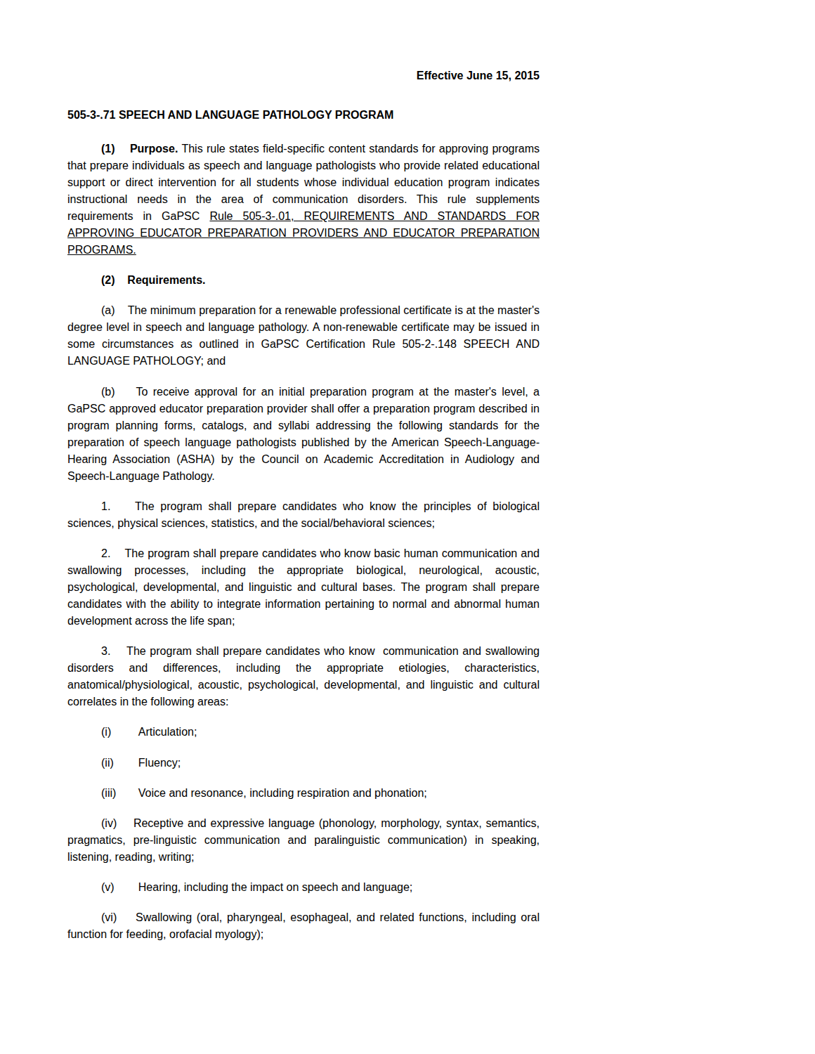Effective June 15, 2015
505-3-.71 SPEECH AND LANGUAGE PATHOLOGY PROGRAM
(1) Purpose. This rule states field-specific content standards for approving programs that prepare individuals as speech and language pathologists who provide related educational support or direct intervention for all students whose individual education program indicates instructional needs in the area of communication disorders. This rule supplements requirements in GaPSC Rule 505-3-.01, REQUIREMENTS AND STANDARDS FOR APPROVING EDUCATOR PREPARATION PROVIDERS AND EDUCATOR PREPARATION PROGRAMS.
(2) Requirements.
(a) The minimum preparation for a renewable professional certificate is at the master's degree level in speech and language pathology. A non-renewable certificate may be issued in some circumstances as outlined in GaPSC Certification Rule 505-2-.148 SPEECH AND LANGUAGE PATHOLOGY; and
(b) To receive approval for an initial preparation program at the master's level, a GaPSC approved educator preparation provider shall offer a preparation program described in program planning forms, catalogs, and syllabi addressing the following standards for the preparation of speech language pathologists published by the American Speech-Language-Hearing Association (ASHA) by the Council on Academic Accreditation in Audiology and Speech-Language Pathology.
1. The program shall prepare candidates who know the principles of biological sciences, physical sciences, statistics, and the social/behavioral sciences;
2. The program shall prepare candidates who know basic human communication and swallowing processes, including the appropriate biological, neurological, acoustic, psychological, developmental, and linguistic and cultural bases. The program shall prepare candidates with the ability to integrate information pertaining to normal and abnormal human development across the life span;
3. The program shall prepare candidates who know communication and swallowing disorders and differences, including the appropriate etiologies, characteristics, anatomical/physiological, acoustic, psychological, developmental, and linguistic and cultural correlates in the following areas:
(i) Articulation;
(ii) Fluency;
(iii) Voice and resonance, including respiration and phonation;
(iv) Receptive and expressive language (phonology, morphology, syntax, semantics, pragmatics, pre-linguistic communication and paralinguistic communication) in speaking, listening, reading, writing;
(v) Hearing, including the impact on speech and language;
(vi) Swallowing (oral, pharyngeal, esophageal, and related functions, including oral function for feeding, orofacial myology);